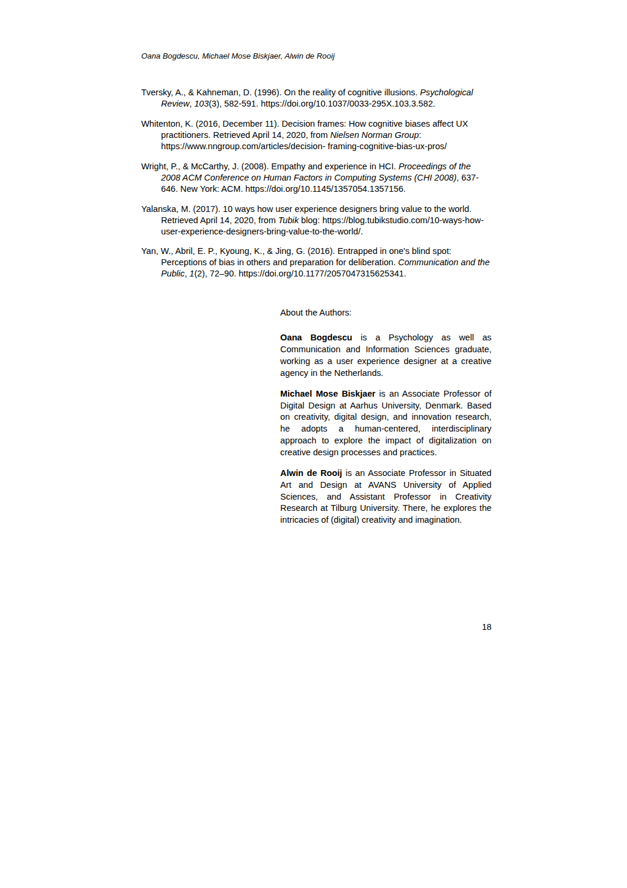Oana Bogdescu, Michael Mose Biskjaer, Alwin de Rooij
Tversky, A., & Kahneman, D. (1996). On the reality of cognitive illusions. Psychological Review, 103(3), 582-591. https://doi.org/10.1037/0033-295X.103.3.582.
Whitenton, K. (2016, December 11). Decision frames: How cognitive biases affect UX practitioners. Retrieved April 14, 2020, from Nielsen Norman Group: https://www.nngroup.com/articles/decision- framing-cognitive-bias-ux-pros/
Wright, P., & McCarthy, J. (2008). Empathy and experience in HCI. Proceedings of the 2008 ACM Conference on Human Factors in Computing Systems (CHI 2008), 637-646. New York: ACM. https://doi.org/10.1145/1357054.1357156.
Yalanska, M. (2017). 10 ways how user experience designers bring value to the world. Retrieved April 14, 2020, from Tubik blog: https://blog.tubikstudio.com/10-ways-how-user-experience-designers-bring-value-to-the-world/.
Yan, W., Abril, E. P., Kyoung, K., & Jing, G. (2016). Entrapped in one's blind spot: Perceptions of bias in others and preparation for deliberation. Communication and the Public, 1(2), 72–90. https://doi.org/10.1177/2057047315625341.
About the Authors:
Oana Bogdescu is a Psychology as well as Communication and Information Sciences graduate, working as a user experience designer at a creative agency in the Netherlands.
Michael Mose Biskjaer is an Associate Professor of Digital Design at Aarhus University, Denmark. Based on creativity, digital design, and innovation research, he adopts a human-centered, interdisciplinary approach to explore the impact of digitalization on creative design processes and practices.
Alwin de Rooij is an Associate Professor in Situated Art and Design at AVANS University of Applied Sciences, and Assistant Professor in Creativity Research at Tilburg University. There, he explores the intricacies of (digital) creativity and imagination.
18